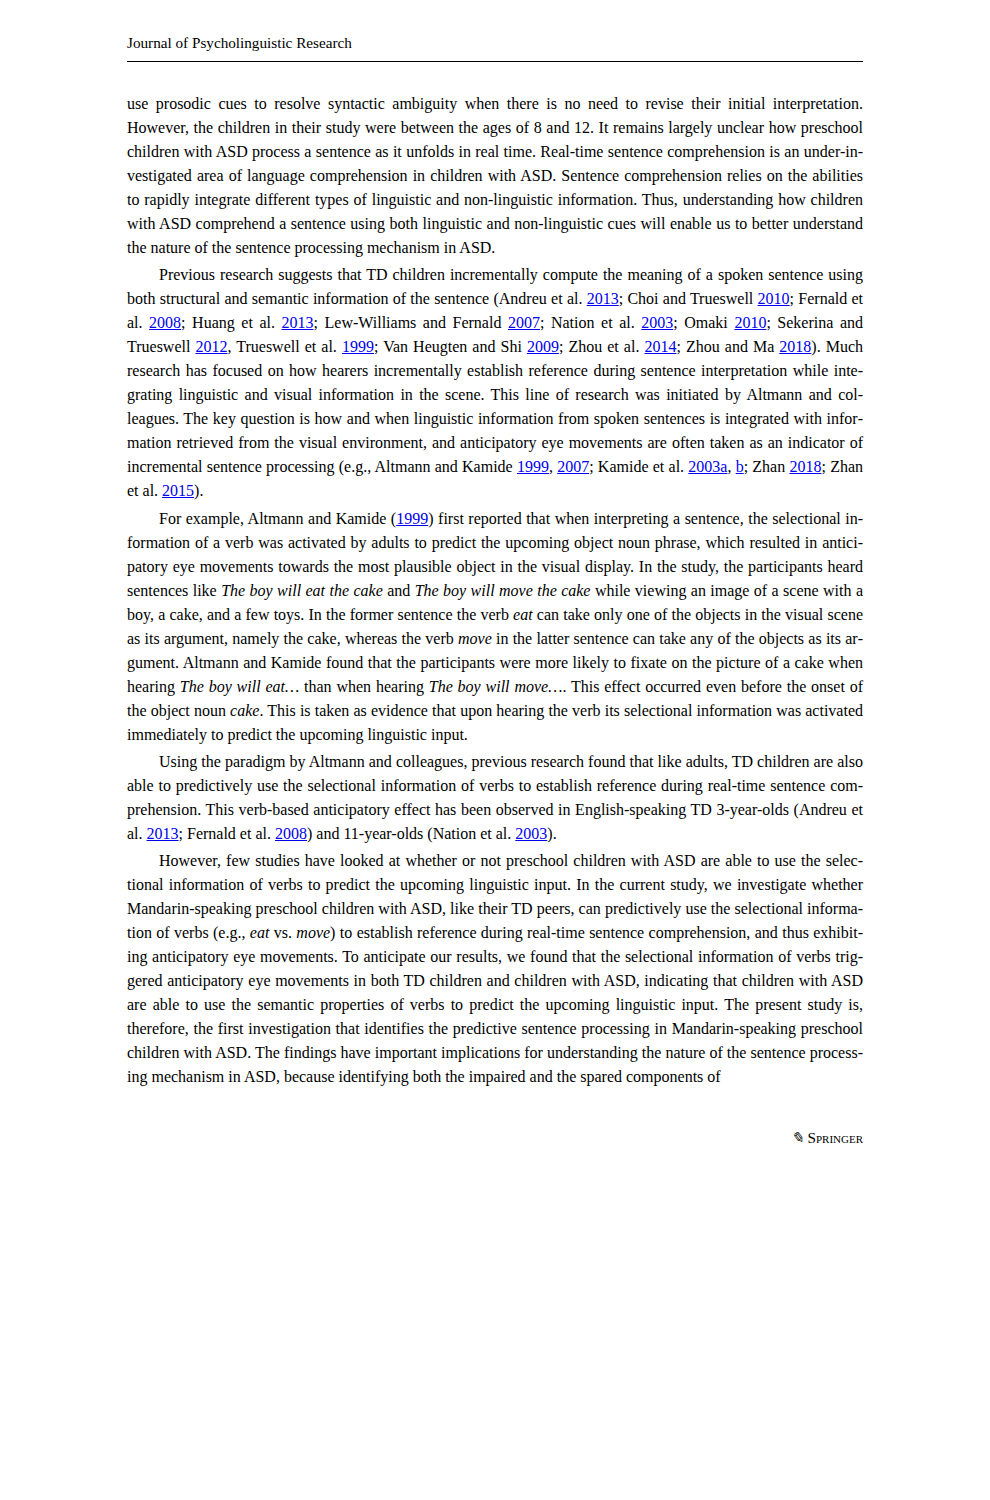Journal of Psycholinguistic Research
use prosodic cues to resolve syntactic ambiguity when there is no need to revise their initial interpretation. However, the children in their study were between the ages of 8 and 12. It remains largely unclear how preschool children with ASD process a sentence as it unfolds in real time. Real-time sentence comprehension is an under-investigated area of language comprehension in children with ASD. Sentence comprehension relies on the abilities to rapidly integrate different types of linguistic and non-linguistic information. Thus, understanding how children with ASD comprehend a sentence using both linguistic and non-linguistic cues will enable us to better understand the nature of the sentence processing mechanism in ASD.
Previous research suggests that TD children incrementally compute the meaning of a spoken sentence using both structural and semantic information of the sentence (Andreu et al. 2013; Choi and Trueswell 2010; Fernald et al. 2008; Huang et al. 2013; Lew-Williams and Fernald 2007; Nation et al. 2003; Omaki 2010; Sekerina and Trueswell 2012, Trueswell et al. 1999; Van Heugten and Shi 2009; Zhou et al. 2014; Zhou and Ma 2018). Much research has focused on how hearers incrementally establish reference during sentence interpretation while integrating linguistic and visual information in the scene. This line of research was initiated by Altmann and colleagues. The key question is how and when linguistic information from spoken sentences is integrated with information retrieved from the visual environment, and anticipatory eye movements are often taken as an indicator of incremental sentence processing (e.g., Altmann and Kamide 1999, 2007; Kamide et al. 2003a, b; Zhan 2018; Zhan et al. 2015).
For example, Altmann and Kamide (1999) first reported that when interpreting a sentence, the selectional information of a verb was activated by adults to predict the upcoming object noun phrase, which resulted in anticipatory eye movements towards the most plausible object in the visual display. In the study, the participants heard sentences like The boy will eat the cake and The boy will move the cake while viewing an image of a scene with a boy, a cake, and a few toys. In the former sentence the verb eat can take only one of the objects in the visual scene as its argument, namely the cake, whereas the verb move in the latter sentence can take any of the objects as its argument. Altmann and Kamide found that the participants were more likely to fixate on the picture of a cake when hearing The boy will eat… than when hearing The boy will move…. This effect occurred even before the onset of the object noun cake. This is taken as evidence that upon hearing the verb its selectional information was activated immediately to predict the upcoming linguistic input.
Using the paradigm by Altmann and colleagues, previous research found that like adults, TD children are also able to predictively use the selectional information of verbs to establish reference during real-time sentence comprehension. This verb-based anticipatory effect has been observed in English-speaking TD 3-year-olds (Andreu et al. 2013; Fernald et al. 2008) and 11-year-olds (Nation et al. 2003).
However, few studies have looked at whether or not preschool children with ASD are able to use the selectional information of verbs to predict the upcoming linguistic input. In the current study, we investigate whether Mandarin-speaking preschool children with ASD, like their TD peers, can predictively use the selectional information of verbs (e.g., eat vs. move) to establish reference during real-time sentence comprehension, and thus exhibiting anticipatory eye movements. To anticipate our results, we found that the selectional information of verbs triggered anticipatory eye movements in both TD children and children with ASD, indicating that children with ASD are able to use the semantic properties of verbs to predict the upcoming linguistic input. The present study is, therefore, the first investigation that identifies the predictive sentence processing in Mandarin-speaking preschool children with ASD. The findings have important implications for understanding the nature of the sentence processing mechanism in ASD, because identifying both the impaired and the spared components of
✎ Springer